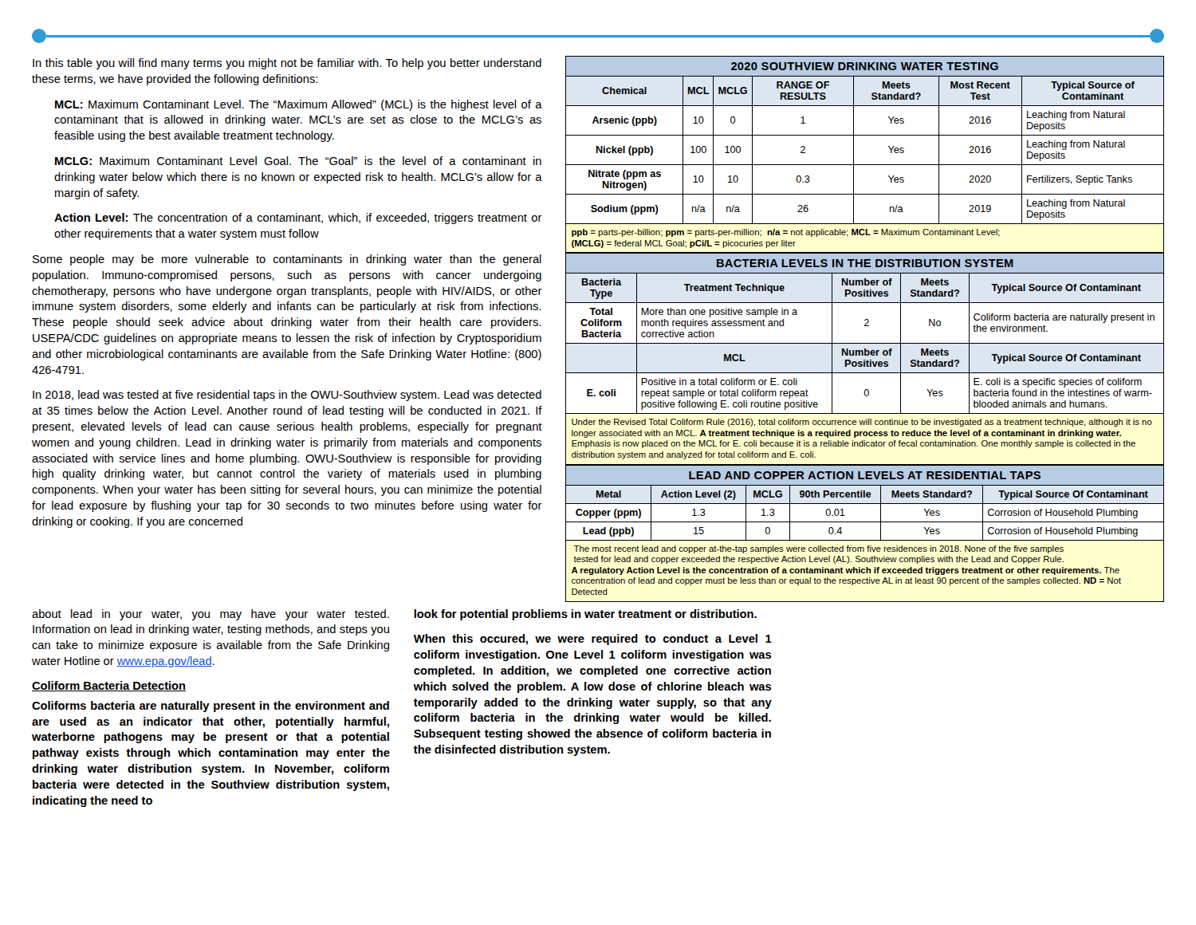In this table you will find many terms you might not be familiar with. To help you better understand these terms, we have provided the following definitions:
MCL: Maximum Contaminant Level. The “Maximum Allowed” (MCL) is the highest level of a contaminant that is allowed in drinking water. MCL’s are set as close to the MCLG’s as feasible using the best available treatment technology.
MCLG: Maximum Contaminant Level Goal. The “Goal” is the level of a contaminant in drinking water below which there is no known or expected risk to health. MCLG’s allow for a margin of safety.
Action Level: The concentration of a contaminant, which, if exceeded, triggers treatment or other requirements that a water system must follow
Some people may be more vulnerable to contaminants in drinking water than the general population. Immuno-compromised persons, such as persons with cancer undergoing chemotherapy, persons who have undergone organ transplants, people with HIV/AIDS, or other immune system disorders, some elderly and infants can be particularly at risk from infections. These people should seek advice about drinking water from their health care providers. USEPA/CDC guidelines on appropriate means to lessen the risk of infection by Cryptosporidium and other microbiological contaminants are available from the Safe Drinking Water Hotline: (800) 426-4791.
In 2018, lead was tested at five residential taps in the OWU-Southview system. Lead was detected at 35 times below the Action Level. Another round of lead testing will be conducted in 2021. If present, elevated levels of lead can cause serious health problems, especially for pregnant women and young children. Lead in drinking water is primarily from materials and components associated with service lines and home plumbing. OWU-Southview is responsible for providing high quality drinking water, but cannot control the variety of materials used in plumbing components. When your water has been sitting for several hours, you can minimize the potential for lead exposure by flushing your tap for 30 seconds to two minutes before using water for drinking or cooking. If you are concerned
| 2020 SOUTHVIEW DRINKING WATER TESTING |
| --- |
| Chemical | MCL | MCLG | RANGE OF RESULTS | Meets Standard? | Most Recent Test | Typical Source of Contaminant |
| Arsenic (ppb) | 10 | 0 | 1 | Yes | 2016 | Leaching from Natural Deposits |
| Nickel (ppb) | 100 | 100 | 2 | Yes | 2016 | Leaching from Natural Deposits |
| Nitrate (ppm as Nitrogen) | 10 | 10 | 0.3 | Yes | 2020 | Fertilizers, Septic Tanks |
| Sodium (ppm) | n/a | n/a | 26 | n/a | 2019 | Leaching from Natural Deposits |
ppb = parts-per-billion; ppm = parts-per-million; n/a = not applicable; MCL = Maximum Contaminant Level;
(MCLG) = federal MCL Goal; pCi/L = picocuries per liter
| BACTERIA LEVELS IN THE DISTRIBUTION SYSTEM |
| --- |
| Bacteria Type | Treatment Technique | Number of Positives | Meets Standard? | Typical Source Of Contaminant |
| Total Coliform Bacteria | More than one positive sample in a month requires assessment and corrective action | 2 | No | Coliform bacteria are naturally present in the environment. |
| | MCL | Number of Positives | Meets Standard? | Typical Source Of Contaminant |
| E. coli | Positive in a total coliform or E. coli repeat sample or total coliform repeat positive following E. coli routine positive | 0 | Yes | E. coli is a specific species of coliform bacteria found in the intestines of warm-blooded animals and humans. |
Under the Revised Total Coliform Rule (2016), total coliform occurrence will continue to be investigated as a treatment technique, although it is no longer associated with an MCL. A treatment technique is a required process to reduce the level of a contaminant in drinking water. Emphasis is now placed on the MCL for E. coli because it is a reliable indicator of fecal contamination. One monthly sample is collected in the distribution system and analyzed for total coliform and E. coli.
| LEAD AND COPPER ACTION LEVELS AT RESIDENTIAL TAPS |
| --- |
| Metal | Action Level (2) | MCLG | 90th Percentile | Meets Standard? | Typical Source Of Contaminant |
| Copper (ppm) | 1.3 | 1.3 | 0.01 | Yes | Corrosion of Household Plumbing |
| Lead (ppb) | 15 | 0 | 0.4 | Yes | Corrosion of Household Plumbing |
The most recent lead and copper at-the-tap samples were collected from five residences in 2018. None of the five samples
tested for lead and copper exceeded the respective Action Level (AL). Southview complies with the Lead and Copper Rule.
A regulatory Action Level is the concentration of a contaminant which if exceeded triggers treatment or other requirements. The concentration of lead and copper must be less than or equal to the respective AL in at least 90 percent of the samples collected. ND = Not Detected
about lead in your water, you may have your water tested. Information on lead in drinking water, testing methods, and steps you can take to minimize exposure is available from the Safe Drinking water Hotline or www.epa.gov/lead.
Coliform Bacteria Detection
Coliforms bacteria are naturally present in the environment and are used as an indicator that other, potentially harmful, waterborne pathogens may be present or that a potential pathway exists through which contamination may enter the drinking water distribution system. In November, coliform bacteria were detected in the Southview distribution system, indicating the need to
look for potential probliems in water treatment or distribution.
When this occured, we were required to conduct a Level 1 coliform investigation. One Level 1 coliform investigation was completed. In addition, we completed one corrective action which solved the problem. A low dose of chlorine bleach was temporarily added to the drinking water supply, so that any coliform bacteria in the drinking water would be killed. Subsequent testing showed the absence of coliform bacteria in the disinfected distribution system.